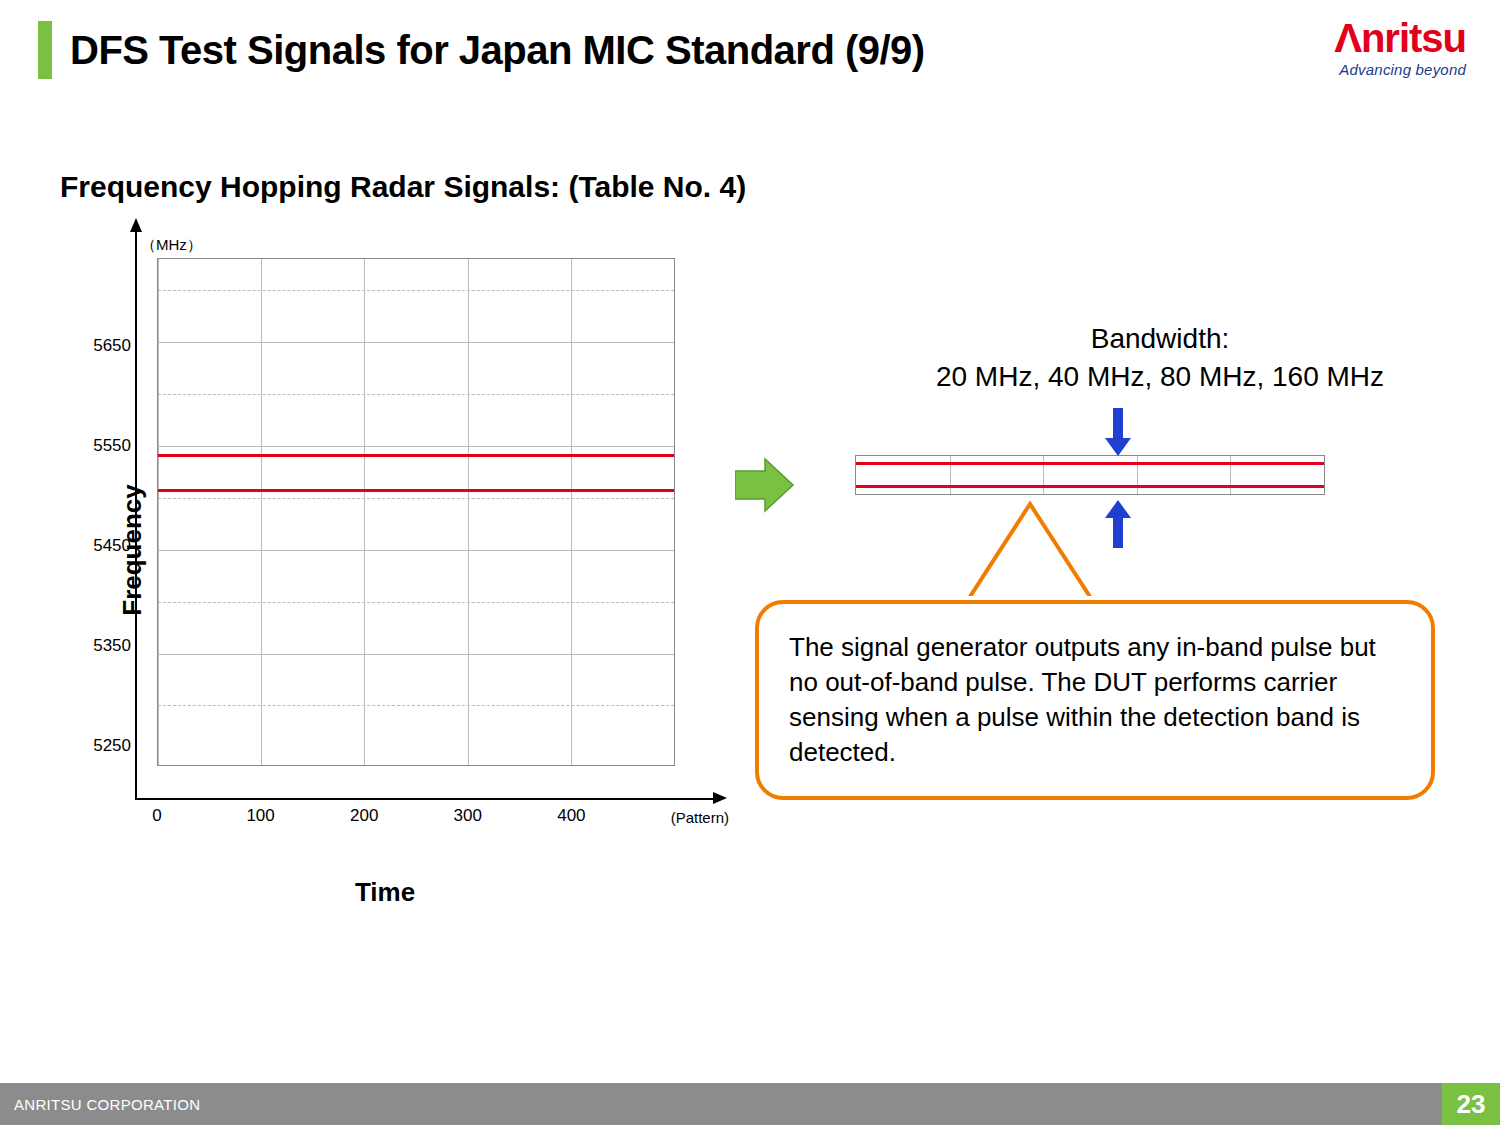DFS Test Signals for Japan MIC Standard (9/9)
Λnritsu
Advancing beyond
Frequency Hopping Radar Signals: (Table No. 4)
Frequency
Time
（MHz）
5650
5550
5450
5350
5250
0
100
200
300
400
(Pattern)
Bandwidth:
20 MHz, 40 MHz, 80 MHz, 160 MHz
The signal generator outputs any in-band pulse but no out-of-band pulse. The DUT performs carrier sensing when a pulse within the detection band is detected.
ANRITSU CORPORATION
23